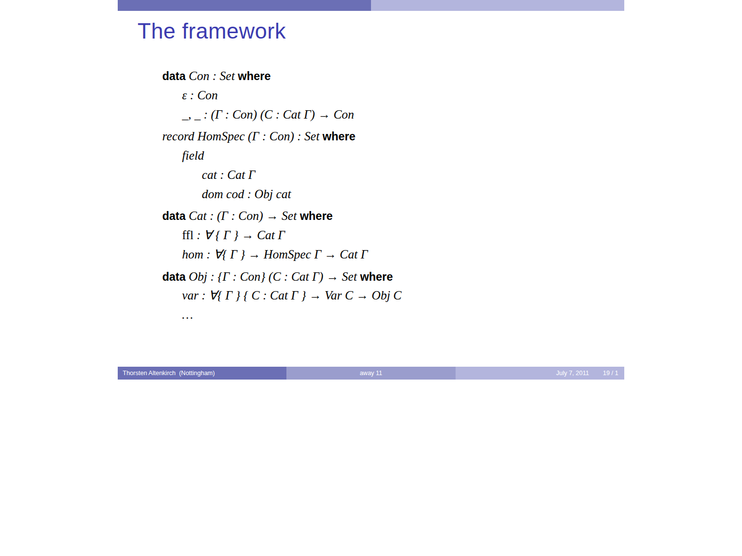The framework
data Con : Set where
ε : Con
_, _ : (Γ : Con) (C : Cat Γ) → Con
record HomSpec (Γ : Con) : Set where
field
cat : Cat Γ
dom cod : Obj cat
data Cat : (Γ : Con) → Set where
ffl : ∀ { Γ } → Cat Γ
hom : ∀{ Γ } → HomSpec Γ → Cat Γ
data Obj : {Γ : Con} (C : Cat Γ) → Set where
var : ∀{ Γ } { C : Cat Γ } → Var C → Obj C
…
Thorsten Altenkirch (Nottingham)
away 11
July 7, 201119 / 1